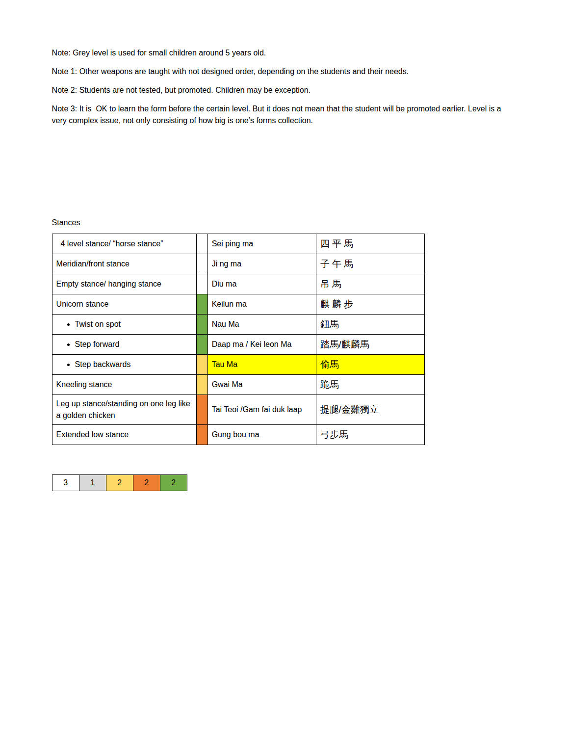Note: Grey level is used for small children around 5 years old.
Note 1: Other weapons are taught with not designed order, depending on the students and their needs.
Note 2: Students are not tested, but promoted. Children may be exception.
Note 3: It is OK to learn the form before the certain level. But it does not mean that the student will be promoted earlier. Level is a very complex issue, not only consisting of how big is one’s forms collection.
Stances
| 4 level stance/ “horse stance” | | Sei ping ma | 四 平 馬 |
| Meridian/front stance | | Ji ng ma | 子 午 馬 |
| Empty stance/ hanging stance | | Diu ma | 吊 馬 |
| Unicorn stance | | Keilun ma | 麒 麟 步 |
| Twist on spot | | Nau Ma | 鈕馬 |
| Step forward | | Daap ma / Kei leon Ma | 踏馬/麒麟馬 |
| Step backwards | | Tau Ma | 偷馬 |
| Kneeling stance | | Gwai Ma | 跪馬 |
| Leg up stance/standing on one leg like a golden chicken | | Tai Teoi /Gam fai duk laap | 提腿/金雞獨立 |
| Extended low stance | | Gung bou ma | 弓步馬 |
| 3 | 1 | 2 | 2 | 2 |